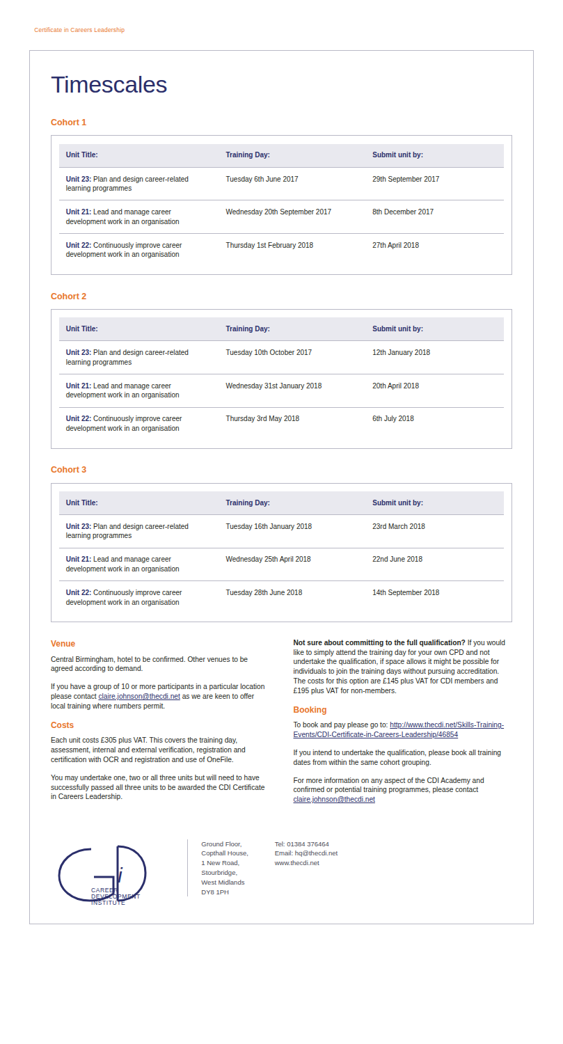Certificate in Careers Leadership
Timescales
Cohort 1
| Unit Title: | Training Day: | Submit unit by: |
| --- | --- | --- |
| Unit 23: Plan and design career-related learning programmes | Tuesday 6th June 2017 | 29th September 2017 |
| Unit 21: Lead and manage career development work in an organisation | Wednesday 20th September 2017 | 8th December 2017 |
| Unit 22: Continuously improve career development work in an organisation | Thursday 1st February 2018 | 27th April 2018 |
Cohort 2
| Unit Title: | Training Day: | Submit unit by: |
| --- | --- | --- |
| Unit 23: Plan and design career-related learning programmes | Tuesday 10th October 2017 | 12th January 2018 |
| Unit 21: Lead and manage career development work in an organisation | Wednesday 31st January 2018 | 20th April 2018 |
| Unit 22: Continuously improve career development work in an organisation | Thursday 3rd May 2018 | 6th July 2018 |
Cohort 3
| Unit Title: | Training Day: | Submit unit by: |
| --- | --- | --- |
| Unit 23: Plan and design career-related learning programmes | Tuesday 16th January 2018 | 23rd March 2018 |
| Unit 21: Lead and manage career development work in an organisation | Wednesday 25th April 2018 | 22nd June 2018 |
| Unit 22: Continuously improve career development work in an organisation | Tuesday 28th June 2018 | 14th September 2018 |
Venue
Central Birmingham, hotel to be confirmed. Other venues to be agreed according to demand.
If you have a group of 10 or more participants in a particular location please contact claire.johnson@thecdi.net as we are keen to offer local training where numbers permit.
Costs
Each unit costs £305 plus VAT. This covers the training day, assessment, internal and external verification, registration and certification with OCR and registration and use of OneFile.
You may undertake one, two or all three units but will need to have successfully passed all three units to be awarded the CDI Certificate in Careers Leadership.
Not sure about committing to the full qualification? If you would like to simply attend the training day for your own CPD and not undertake the qualification, if space allows it might be possible for individuals to join the training days without pursuing accreditation. The costs for this option are £145 plus VAT for CDI members and £195 plus VAT for non-members.
Booking
To book and pay please go to: http://www.thecdi.net/Skills-Training-Events/CDI-Certificate-in-Careers-Leadership/46854
If you intend to undertake the qualification, please book all training dates from within the same cohort grouping.
For more information on any aspect of the CDI Academy and confirmed or potential training programmes, please contact claire.johnson@thecdi.net
i CAREER DEVELOPMENT INSTITUTE
Ground Floor,
Copthall House,
1 New Road,
Stourbridge,
West Midlands
DY8 1PH
Tel: 01384 376464
Email: hq@thecdi.net
www.thecdi.net